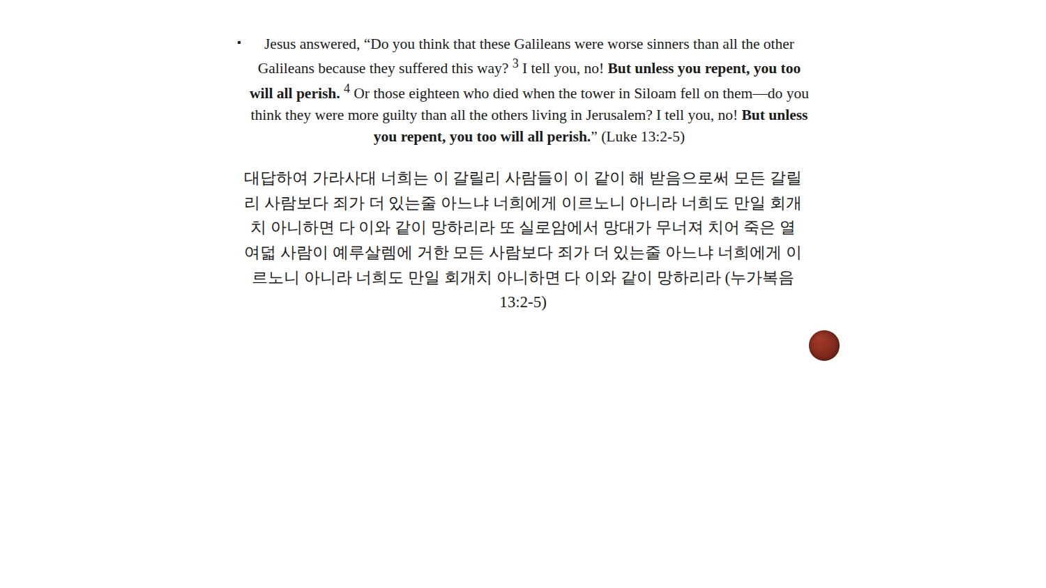Jesus answered, “Do you think that these Galileans were worse sinners than all the other Galileans because they suffered this way? 3 I tell you, no! But unless you repent, you too will all perish. 4 Or those eighteen who died when the tower in Siloam fell on them—do you think they were more guilty than all the others living in Jerusalem? I tell you, no! But unless you repent, you too will all perish.” (Luke 13:2-5)
대답하여 가라사대 너희는 이 갈릴리 사람들이 이 같이 해 받음으로써 모든 갈릴리 사람보다 죄가 더 있는줄 아느냐 너희에게 이르노니 아니라 너희도 만일 회개치 아니하면 다 이와 같이 망하리라 또 실로암에서 망대가 무너져 치어 죽은 열 여덟 사람이 예루살렘에 거한 모든 사람보다 죄가 더 있는줄 아느냐 너희에게 이르노니 아니라 너희도 만일 회개치 아니하면 다 이와 같이 망하리라 (누가복음 13:2-5)